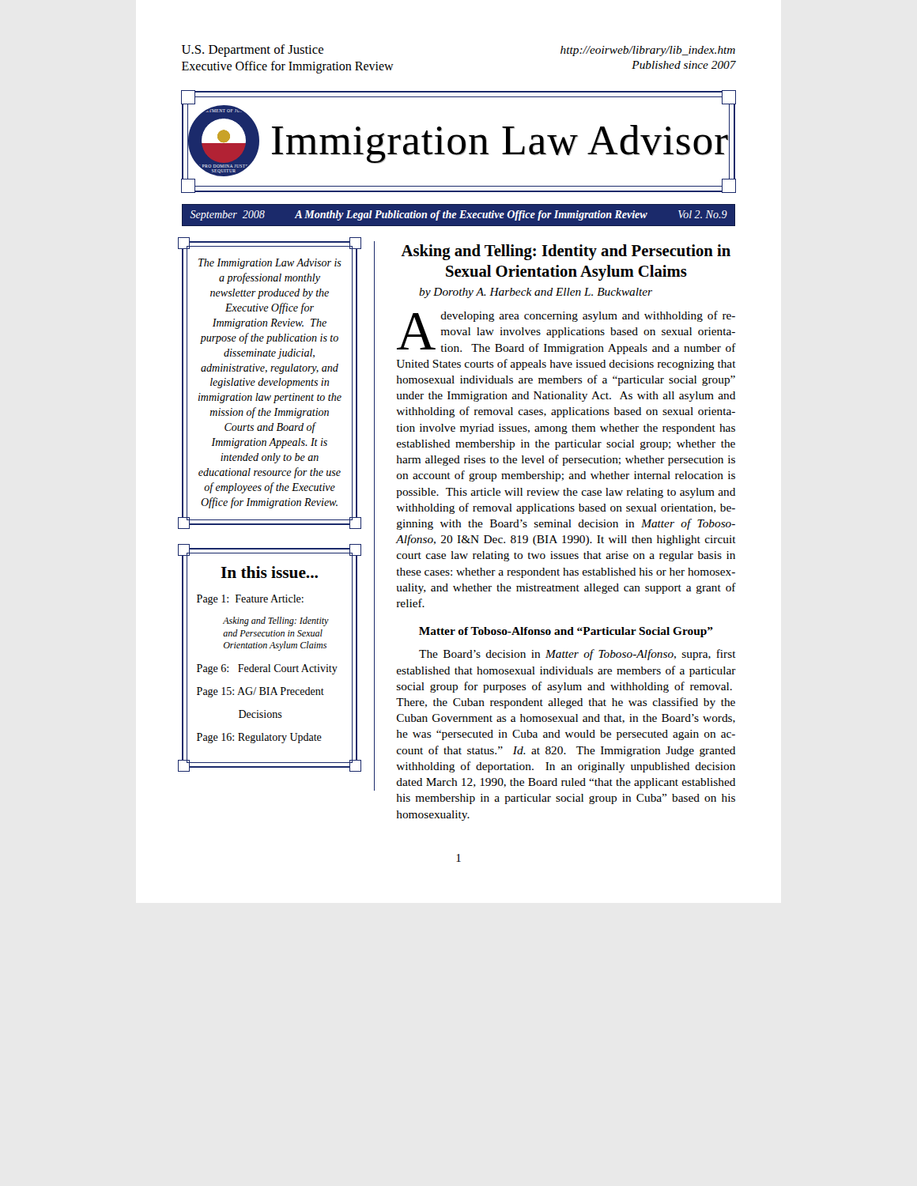U.S. Department of Justice
Executive Office for Immigration Review
http://eoirweb/library/lib_index.htm
Published since 2007
DEPARTMENT OF JUSTICE QUI PRO DOMINA JUSTITIA SEQUITUR
Immigration Law Advisor
September 2008 A Monthly Legal Publication of the Executive Office for Immigration Review Vol 2. No.9
The Immigration Law Advisor is a professional monthly newsletter produced by the Executive Office for Immigration Review. The purpose of the publication is to disseminate judicial, administrative, regulatory, and legislative developments in immigration law pertinent to the mission of the Immigration Courts and Board of Immigration Appeals. It is intended only to be an educational resource for the use of employees of the Executive Office for Immigration Review.
In this issue...
Page 1: Feature Article:
Asking and Telling: Identity and Persecution in Sexual Orientation Asylum Claims
Page 6: Federal Court Activity
Page 15: AG/ BIA Precedent
Decisions
Page 16: Regulatory Update
Asking and Telling: Identity and Persecution in Sexual Orientation Asylum Claims
by Dorothy A. Harbeck and Ellen L. Buckwalter
Adeveloping area concerning asylum and withholding of removal law involves applications based on sexual orientation. The Board of Immigration Appeals and a number of United States courts of appeals have issued decisions recognizing that homosexual individuals are members of a “particular social group” under the Immigration and Nationality Act. As with all asylum and withholding of removal cases, applications based on sexual orientation involve myriad issues, among them whether the respondent has established membership in the particular social group; whether the harm alleged rises to the level of persecution; whether persecution is on account of group membership; and whether internal relocation is possible. This article will review the case law relating to asylum and withholding of removal applications based on sexual orientation, beginning with the Board’s seminal decision in Matter of Toboso-Alfonso, 20 I&N Dec. 819 (BIA 1990). It will then highlight circuit court case law relating to two issues that arise on a regular basis in these cases: whether a respondent has established his or her homosexuality, and whether the mistreatment alleged can support a grant of relief.
Matter of Toboso-Alfonso and “Particular Social Group”
The Board’s decision in Matter of Toboso-Alfonso, supra, first established that homosexual individuals are members of a particular social group for purposes of asylum and withholding of removal. There, the Cuban respondent alleged that he was classified by the Cuban Government as a homosexual and that, in the Board’s words, he was “persecuted in Cuba and would be persecuted again on account of that status.” Id. at 820. The Immigration Judge granted withholding of deportation. In an originally unpublished decision dated March 12, 1990, the Board ruled “that the applicant established his membership in a particular social group in Cuba” based on his homosexuality.
1